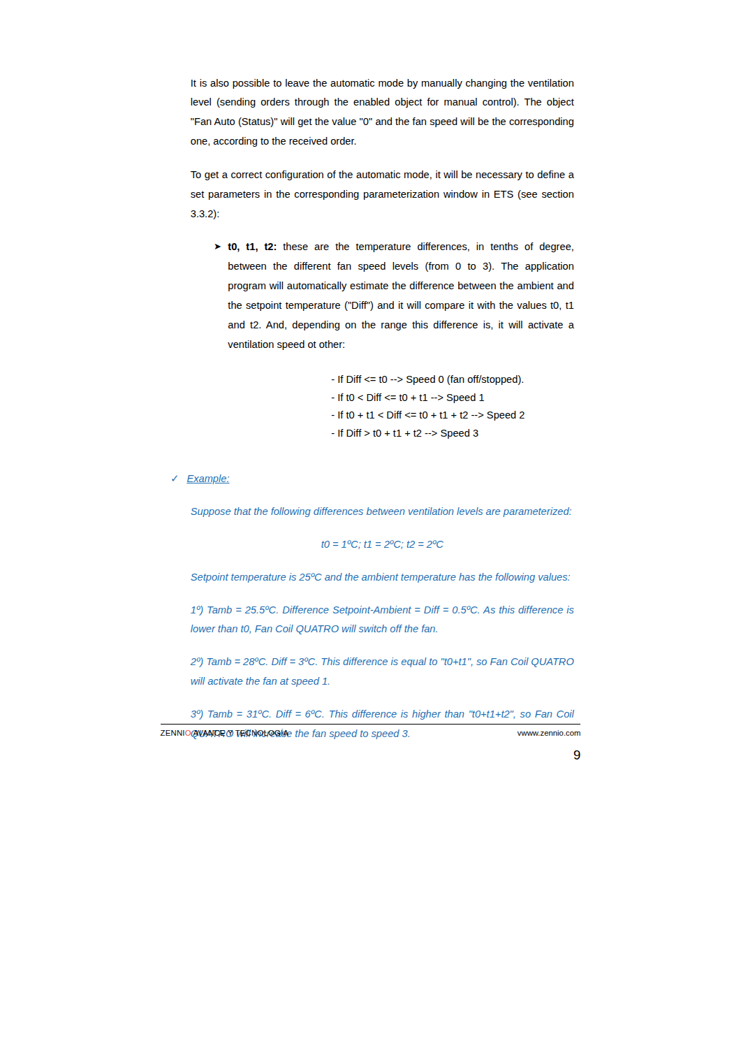It is also possible to leave the automatic mode by manually changing the ventilation level (sending orders through the enabled object for manual control). The object "Fan Auto (Status)" will get the value "0" and the fan speed will be the corresponding one, according to the received order.
To get a correct configuration of the automatic mode, it will be necessary to define a set parameters in the corresponding parameterization window in ETS (see section 3.3.2):
➤
t0, t1, t2: these are the temperature differences, in tenths of degree, between the different fan speed levels (from 0 to 3). The application program will automatically estimate the difference between the ambient and the setpoint temperature ("Diff") and it will compare it with the values t0, t1 and t2. And, depending on the range this difference is, it will activate a ventilation speed ot other:
- If Diff <= t0 --> Speed 0 (fan off/stopped).
- If t0 < Diff <= t0 + t1 --> Speed 1
- If t0 + t1 < Diff <= t0 + t1 + t2 --> Speed 2
- If Diff > t0 + t1 + t2 --> Speed 3
✓
Example:
Suppose that the following differences between ventilation levels are parameterized:
t0 = 1ºC; t1 = 2ºC; t2 = 2ºC
Setpoint temperature is 25ºC and the ambient temperature has the following values:
1º) Tamb = 25.5ºC. Difference Setpoint-Ambient = Diff = 0.5ºC. As this difference is lower than t0, Fan Coil QUATRO will switch off the fan.
2º) Tamb = 28ºC. Diff = 3ºC. This difference is equal to "t0+t1", so Fan Coil QUATRO will activate the fan at speed 1.
3º) Tamb = 31ºC. Diff = 6ºC. This difference is higher than "t0+t1+t2", so Fan Coil QUATRO will increase the fan speed to speed 3.
ZENNI O AVANCE Y TECNOLOGÍA
vwww.zennio.com
9